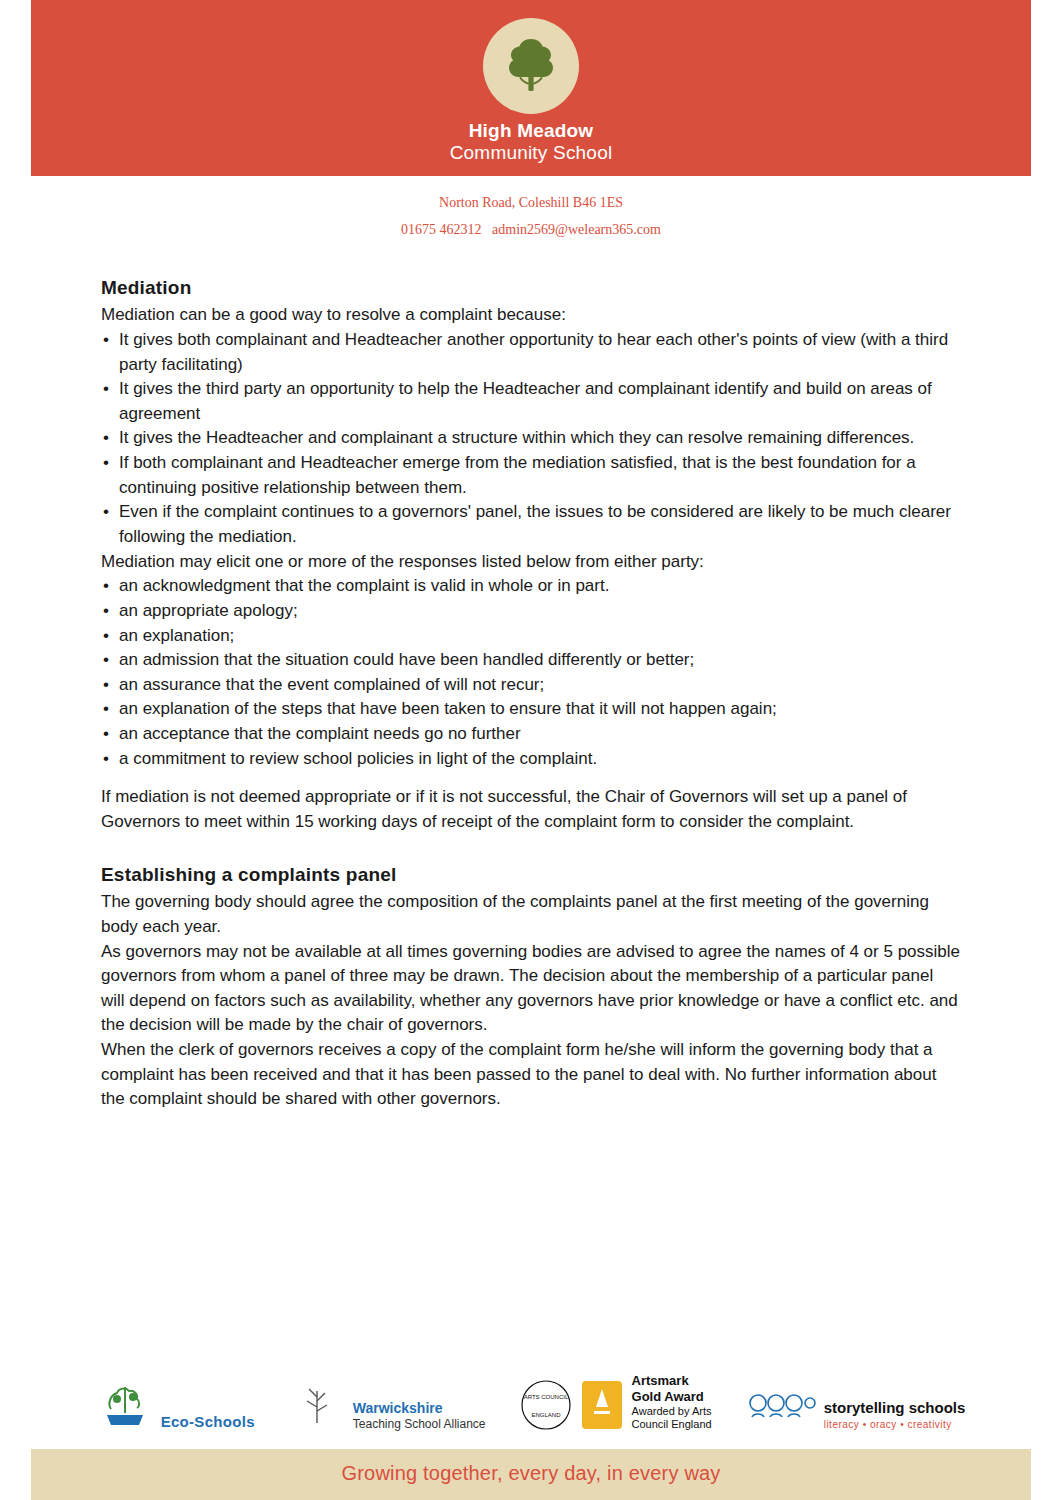High Meadow Community School
Norton Road, Coleshill B46 1ES
01675 462312 admin2569@welearn365.com
Mediation
Mediation can be a good way to resolve a complaint because:
It gives both complainant and Headteacher another opportunity to hear each other's points of view (with a third party facilitating)
It gives the third party an opportunity to help the Headteacher and complainant identify and build on areas of agreement
It gives the Headteacher and complainant a structure within which they can resolve remaining differences.
If both complainant and Headteacher emerge from the mediation satisfied, that is the best foundation for a continuing positive relationship between them.
Even if the complaint continues to a governors' panel, the issues to be considered are likely to be much clearer following the mediation.
Mediation may elicit one or more of the responses listed below from either party:
an acknowledgment that the complaint is valid in whole or in part.
an appropriate apology;
an explanation;
an admission that the situation could have been handled differently or better;
an assurance that the event complained of will not recur;
an explanation of the steps that have been taken to ensure that it will not happen again;
an acceptance that the complaint needs go no further
a commitment to review school policies in light of the complaint.
If mediation is not deemed appropriate or if it is not successful, the Chair of Governors will set up a panel of Governors to meet within 15 working days of receipt of the complaint form to consider the complaint.
Establishing a complaints panel
The governing body should agree the composition of the complaints panel at the first meeting of the governing body each year.
As governors may not be available at all times governing bodies are advised to agree the names of 4 or 5 possible governors from whom a panel of three may be drawn. The decision about the membership of a particular panel will depend on factors such as availability, whether any governors have prior knowledge or have a conflict etc. and the decision will be made by the chair of governors.
When the clerk of governors receives a copy of the complaint form he/she will inform the governing body that a complaint has been received and that it has been passed to the panel to deal with. No further information about the complaint should be shared with other governors.
Eco-Schools
Warwickshire Teaching School Alliance
ARTS COUNCIL ENGLAND Artsmark Gold Award Awarded by Arts
Council England
storytelling schools literacy • oracy • creativity
Growing together, every day, in every way